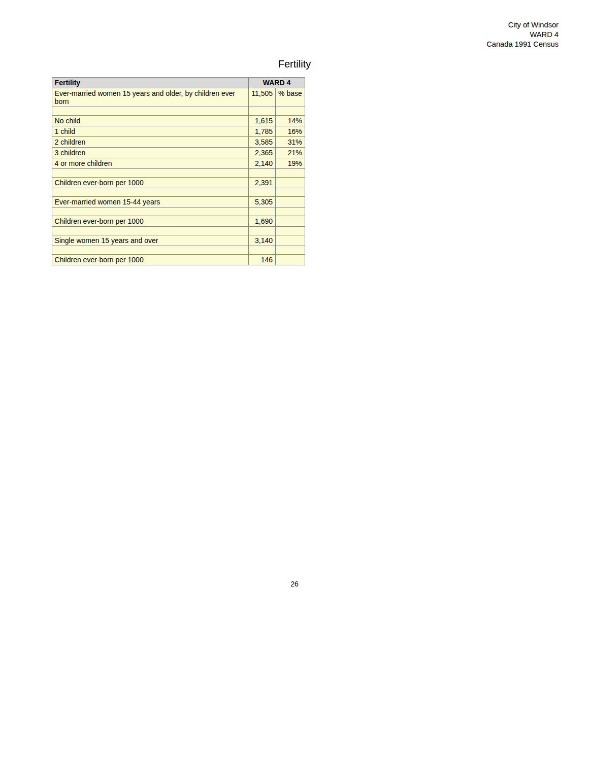City of Windsor
WARD 4
Canada 1991 Census
Fertility
| Fertility | WARD 4 |
| --- | --- |
| Ever-married women 15 years and older, by children ever born | 11,505 | % base |
| No child | 1,615 | 14% |
| 1 child | 1,785 | 16% |
| 2 children | 3,585 | 31% |
| 3 children | 2,365 | 21% |
| 4 or more children | 2,140 | 19% |
| Children ever-born per 1000 | 2,391 | |
| Ever-married women 15-44 years | 5,305 | |
| Children ever-born per 1000 | 1,690 | |
| Single women 15 years and over | 3,140 | |
| Children ever-born per 1000 | 146 | |
26